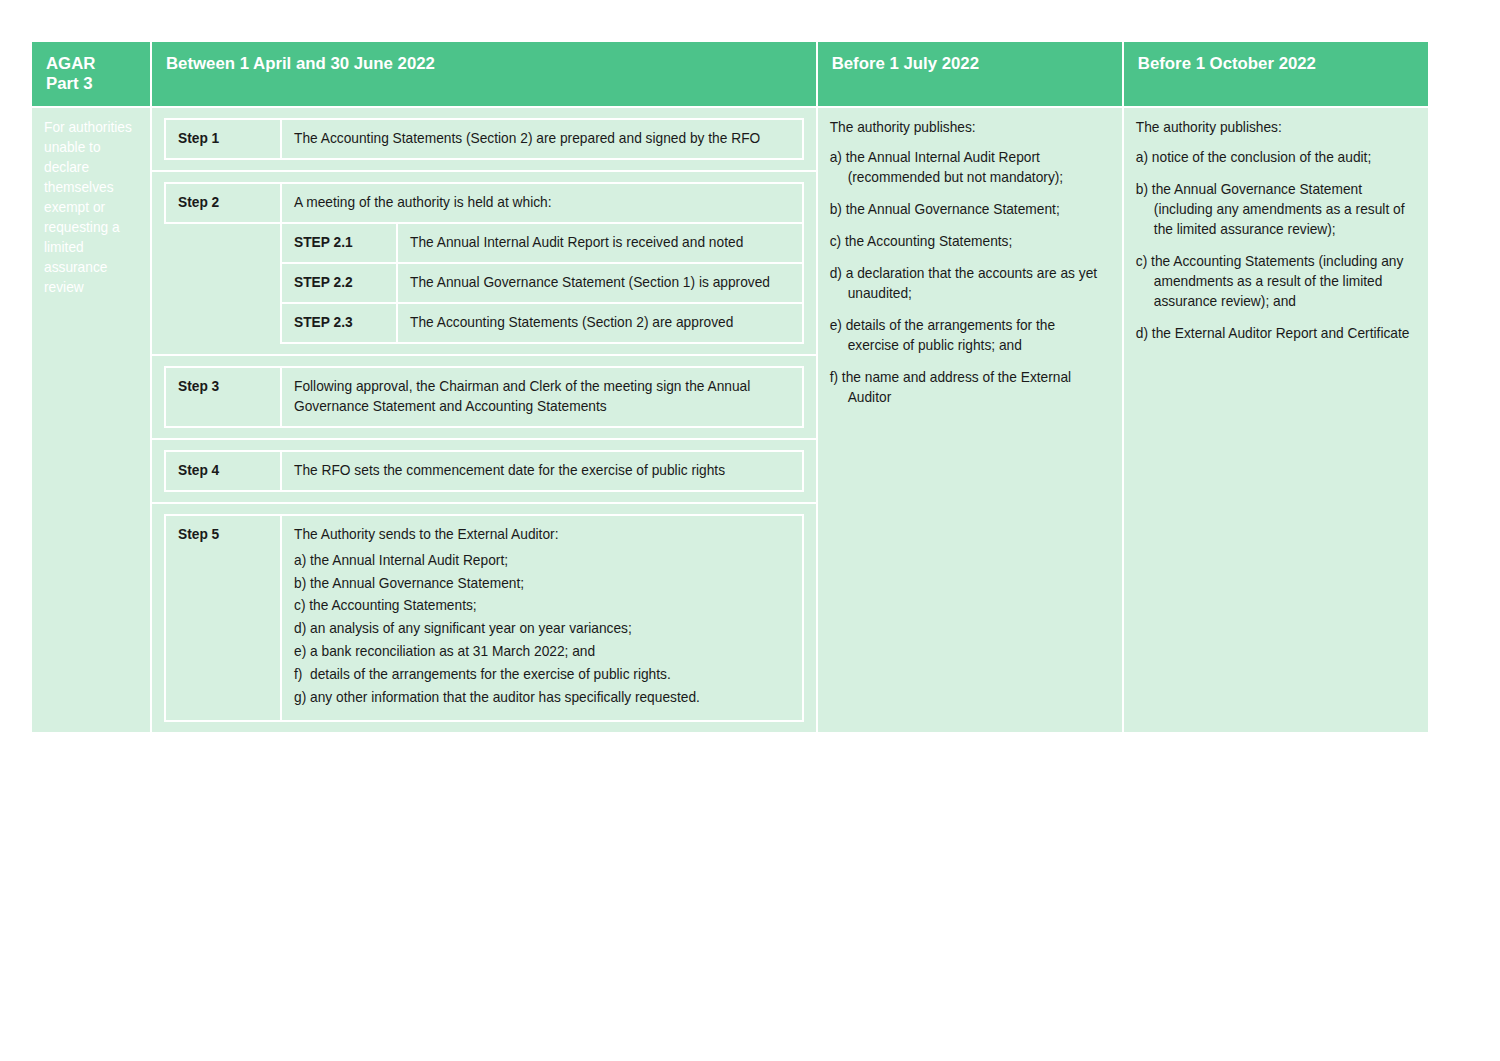| AGAR Part 3 | Between 1 April and 30 June 2022 | Before 1 July 2022 | Before 1 October 2022 |
| --- | --- | --- | --- |
| For authorities unable to declare themselves exempt or requesting a limited assurance review | / Step 1 / The Accounting Statements (Section 2) are prepared and signed by the RFO / | The authority publishes: a) the Annual Internal Audit Report (recommended but not mandatory); b) the Annual Governance Statement; c) the Accounting Statements; d) a declaration that the accounts are as yet unaudited; e) details of the arrangements for the exercise of public rights; and f) the name and address of the External Auditor | The authority publishes: a) notice of the conclusion of the audit; b) the Annual Governance Statement (including any amendments as a result of the limited assurance review); c) the Accounting Statements (including any amendments as a result of the limited assurance review); and d) the External Auditor Report and Certificate |
| / Step 2 / A meeting of the authority is held at which: / / / STEP 2.1 / The Annual Internal Audit Report is received and noted / / / STEP 2.2 / The Annual Governance Statement (Section 1) is approved / / / STEP 2.3 / The Accounting Statements (Section 2) are approved / |
| / Step 3 / Following approval, the Chairman and Clerk of the meeting sign the Annual Governance Statement and Accounting Statements / |
| / Step 4 / The RFO sets the commencement date for the exercise of public rights / |
| / Step 5 / The Authority sends to the External Auditor: a) the Annual Internal Audit Report; b) the Annual Governance Statement; c) the Accounting Statements; d) an analysis of any significant year on year variances; e) a bank reconciliation as at 31 March 2022; and f) details of the arrangements for the exercise of public rights. g) any other information that the auditor has specifically requested. / |